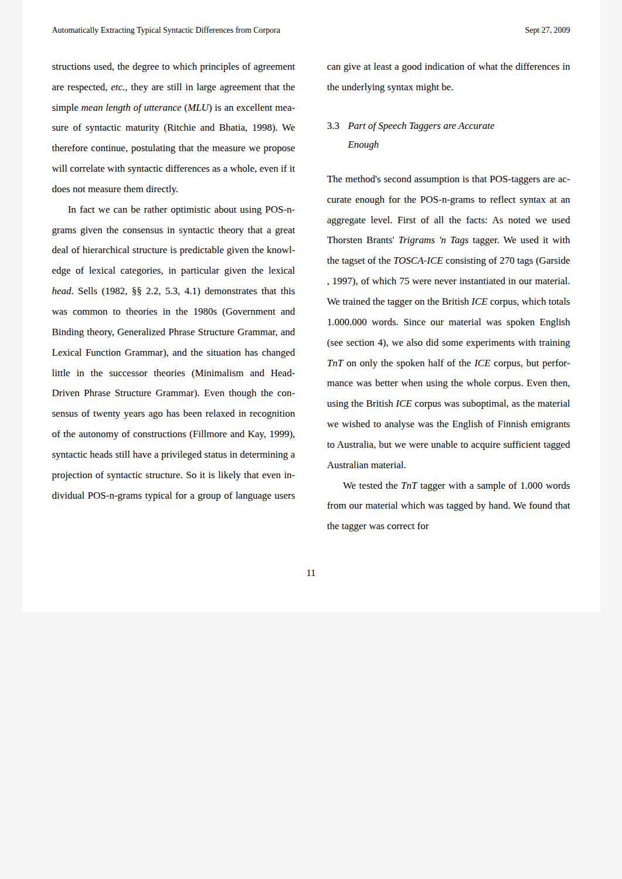Automatically Extracting Typical Syntactic Differences from Corpora Sept 27, 2009
structions used, the degree to which principles of agreement are respected, etc., they are still in large agreement that the simple mean length of utterance (MLU) is an excellent measure of syntactic maturity (Ritchie and Bhatia, 1998). We therefore continue, postulating that the measure we propose will correlate with syntactic differences as a whole, even if it does not measure them directly.
In fact we can be rather optimistic about using POS-n-grams given the consensus in syntactic theory that a great deal of hierarchical structure is predictable given the knowledge of lexical categories, in particular given the lexical head. Sells (1982, §§ 2.2, 5.3, 4.1) demonstrates that this was common to theories in the 1980s (Government and Binding theory, Generalized Phrase Structure Grammar, and Lexical Function Grammar), and the situation has changed little in the successor theories (Minimalism and Head-Driven Phrase Structure Grammar). Even though the consensus of twenty years ago has been relaxed in recognition of the autonomy of constructions (Fillmore and Kay, 1999), syntactic heads still have a privileged status in determining a projection of syntactic structure. So it is likely that even individual POS-n-grams typical for a group of language users can give at least a good indication of what the differences in the underlying syntax might be.
3.3 Part of Speech Taggers are AccurateEnough
The method's second assumption is that POS-taggers are accurate enough for the POS-n-grams to reflect syntax at an aggregate level. First of all the facts: As noted we used Thorsten Brants' Trigrams 'n Tags tagger. We used it with the tagset of the TOSCA-ICE consisting of 270 tags (Garside , 1997), of which 75 were never instantiated in our material. We trained the tagger on the British ICE corpus, which totals 1.000.000 words. Since our material was spoken English (see section 4), we also did some experiments with training TnT on only the spoken half of the ICE corpus, but performance was better when using the whole corpus. Even then, using the British ICE corpus was suboptimal, as the material we wished to analyse was the English of Finnish emigrants to Australia, but we were unable to acquire sufficient tagged Australian material.
We tested the TnT tagger with a sample of 1.000 words from our material which was tagged by hand. We found that the tagger was correct for
11